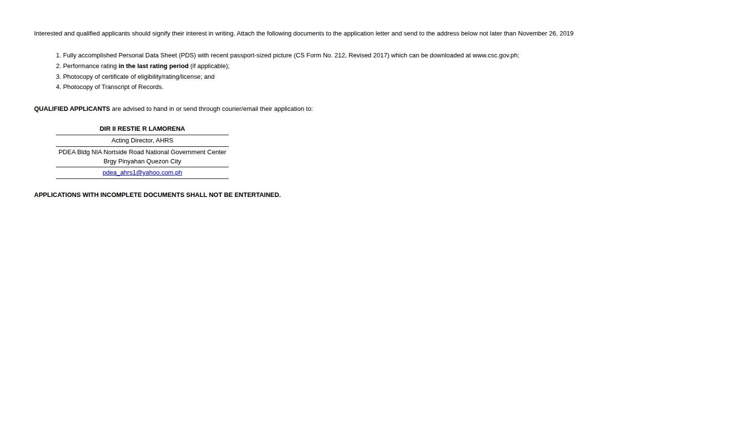Interested and qualified applicants should signify their interest in writing. Attach the following documents to the application letter and send to the address below not later than November 26, 2019
1. Fully accomplished Personal Data Sheet (PDS) with recent passport-sized picture (CS Form No. 212, Revised 2017) which can be downloaded at www.csc.gov.ph;
2. Performance rating in the last rating period (if applicable);
3. Photocopy of certificate of eligibility/rating/license; and
4. Photocopy of Transcript of Records.
QUALIFIED APPLICANTS are advised to hand in or send through courier/email their application to:
DIR II RESTIE R LAMORENA
Acting Director, AHRS
PDEA Bldg NIA Nortside Road National Government Center Brgy Pinyahan Quezon City
pdea_ahrs1@yahoo.com.ph
APPLICATIONS WITH INCOMPLETE DOCUMENTS SHALL NOT BE ENTERTAINED.